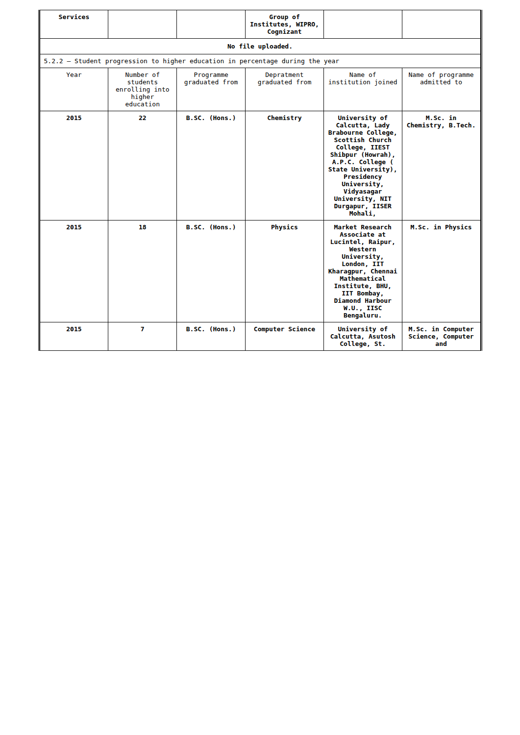| Services | | | Group of Institutes, WIPRO, Cognizant | | |
| No file uploaded. |
| 5.2.2 – Student progression to higher education in percentage during the year |
| Year | Number of students enrolling into higher education | Programme graduated from | Depratment graduated from | Name of institution joined | Name of programme admitted to |
| 2015 | 22 | B.SC. (Hons.) | Chemistry | University of Calcutta, Lady Brabourne College, Scottish Church College, IIEST Shibpur (Howrah), A.P.C. College ( State University), Presidency University, Vidyasagar University, NIT Durgapur, IISER Mohali, | M.Sc. in Chemistry, B.Tech. |
| 2015 | 18 | B.SC. (Hons.) | Physics | Market Research Associate at Lucintel, Raipur, Western University, London, IIT Kharagpur, Chennai Mathematical Institute, BHU, IIT Bombay, Diamond Harbour W.U., IISC Bengaluru. | M.Sc. in Physics |
| 2015 | 7 | B.SC. (Hons.) | Computer Science | University of Calcutta, Asutosh College, St. | M.Sc. in Computer Science, Computer and |